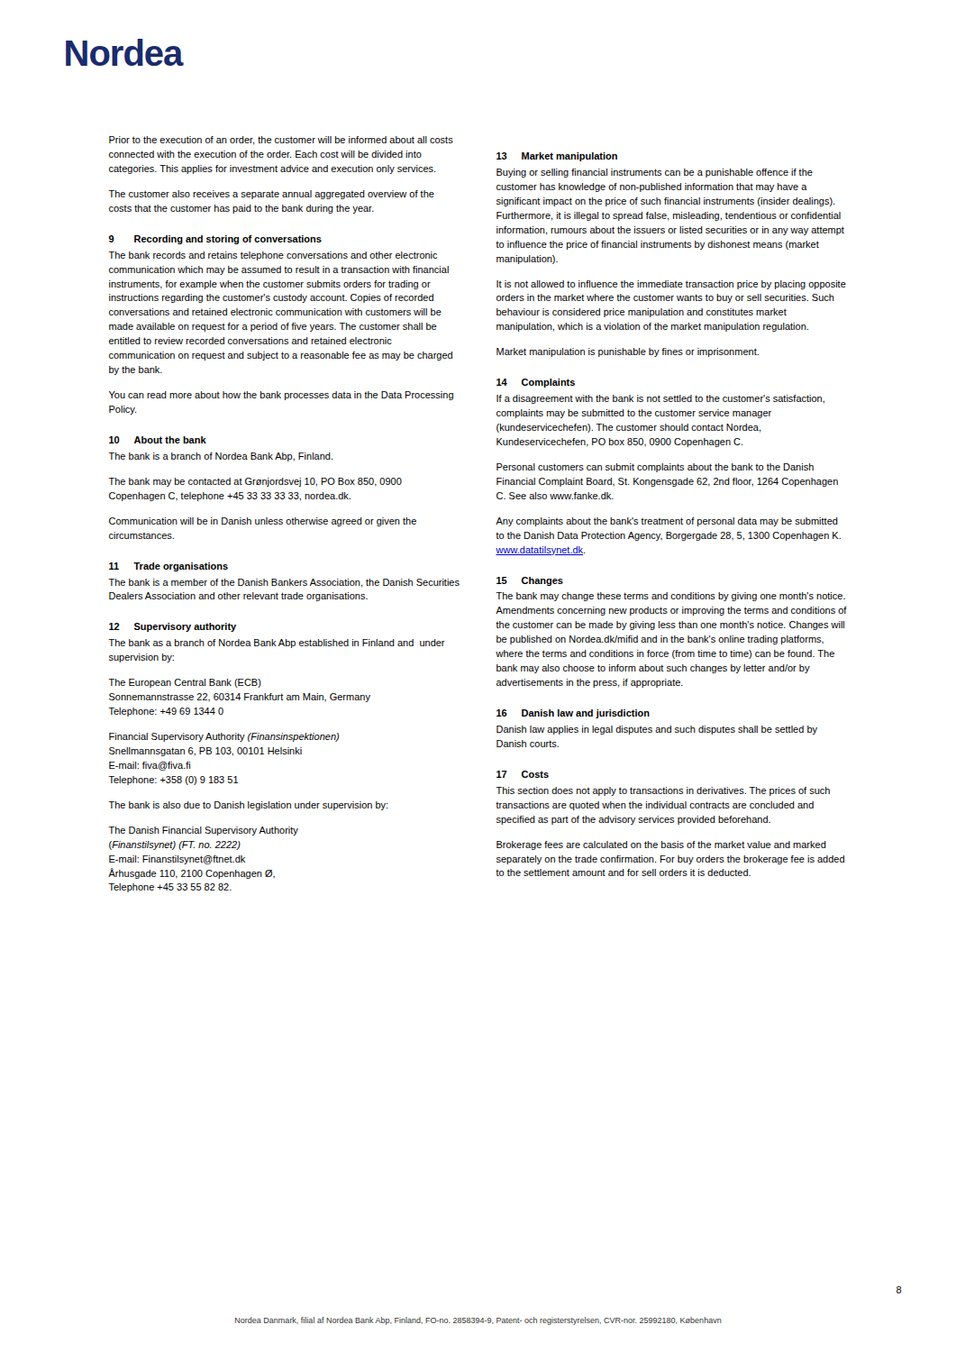Nordea
Prior to the execution of an order, the customer will be informed about all costs connected with the execution of the order. Each cost will be divided into categories. This applies for investment advice and execution only services.
The customer also receives a separate annual aggregated overview of the costs that the customer has paid to the bank during the year.
9 Recording and storing of conversations
The bank records and retains telephone conversations and other electronic communication which may be assumed to result in a transaction with financial instruments, for example when the customer submits orders for trading or instructions regarding the customer's custody account. Copies of recorded conversations and retained electronic communication with customers will be made available on request for a period of five years. The customer shall be entitled to review recorded conversations and retained electronic communication on request and subject to a reasonable fee as may be charged by the bank.
You can read more about how the bank processes data in the Data Processing Policy.
10 About the bank
The bank is a branch of Nordea Bank Abp, Finland.
The bank may be contacted at Grønjordsvej 10, PO Box 850, 0900 Copenhagen C, telephone +45 33 33 33 33, nordea.dk.
Communication will be in Danish unless otherwise agreed or given the circumstances.
11 Trade organisations
The bank is a member of the Danish Bankers Association, the Danish Securities Dealers Association and other relevant trade organisations.
12 Supervisory authority
The bank as a branch of Nordea Bank Abp established in Finland and under supervision by:
The European Central Bank (ECB)
Sonnemannstrasse 22, 60314 Frankfurt am Main, Germany
Telephone: +49 69 1344 0
Financial Supervisory Authority (Finansinspektionen)
Snellmannsgatan 6, PB 103, 00101 Helsinki
E-mail: fiva@fiva.fi
Telephone: +358 (0) 9 183 51
The bank is also due to Danish legislation under supervision by:
The Danish Financial Supervisory Authority
(Finanstilsynet) (FT. no. 2222)
E-mail: Finanstilsynet@ftnet.dk
Århusgade 110, 2100 Copenhagen Ø,
Telephone +45 33 55 82 82.
13 Market manipulation
Buying or selling financial instruments can be a punishable offence if the customer has knowledge of non-published information that may have a significant impact on the price of such financial instruments (insider dealings). Furthermore, it is illegal to spread false, misleading, tendentious or confidential information, rumours about the issuers or listed securities or in any way attempt to influence the price of financial instruments by dishonest means (market manipulation).
It is not allowed to influence the immediate transaction price by placing opposite orders in the market where the customer wants to buy or sell securities. Such behaviour is considered price manipulation and constitutes market manipulation, which is a violation of the market manipulation regulation.
Market manipulation is punishable by fines or imprisonment.
14 Complaints
If a disagreement with the bank is not settled to the customer's satisfaction, complaints may be submitted to the customer service manager (kundeservicechefen). The customer should contact Nordea, Kundeservicechefen, PO box 850, 0900 Copenhagen C.
Personal customers can submit complaints about the bank to the Danish Financial Complaint Board, St. Kongensgade 62, 2nd floor, 1264 Copenhagen C. See also www.fanke.dk.
Any complaints about the bank's treatment of personal data may be submitted to the Danish Data Protection Agency, Borgergade 28, 5, 1300 Copenhagen K. www.datatilsynet.dk.
15 Changes
The bank may change these terms and conditions by giving one month's notice. Amendments concerning new products or improving the terms and conditions of the customer can be made by giving less than one month's notice. Changes will be published on Nordea.dk/mifid and in the bank's online trading platforms, where the terms and conditions in force (from time to time) can be found. The bank may also choose to inform about such changes by letter and/or by advertisements in the press, if appropriate.
16 Danish law and jurisdiction
Danish law applies in legal disputes and such disputes shall be settled by Danish courts.
17 Costs
This section does not apply to transactions in derivatives. The prices of such transactions are quoted when the individual contracts are concluded and specified as part of the advisory services provided beforehand.
Brokerage fees are calculated on the basis of the market value and marked separately on the trade confirmation. For buy orders the brokerage fee is added to the settlement amount and for sell orders it is deducted.
8
Nordea Danmark, filial af Nordea Bank Abp, Finland, FO-no. 2858394-9, Patent- och registerstyrelsen, CVR-nor. 25992180, København